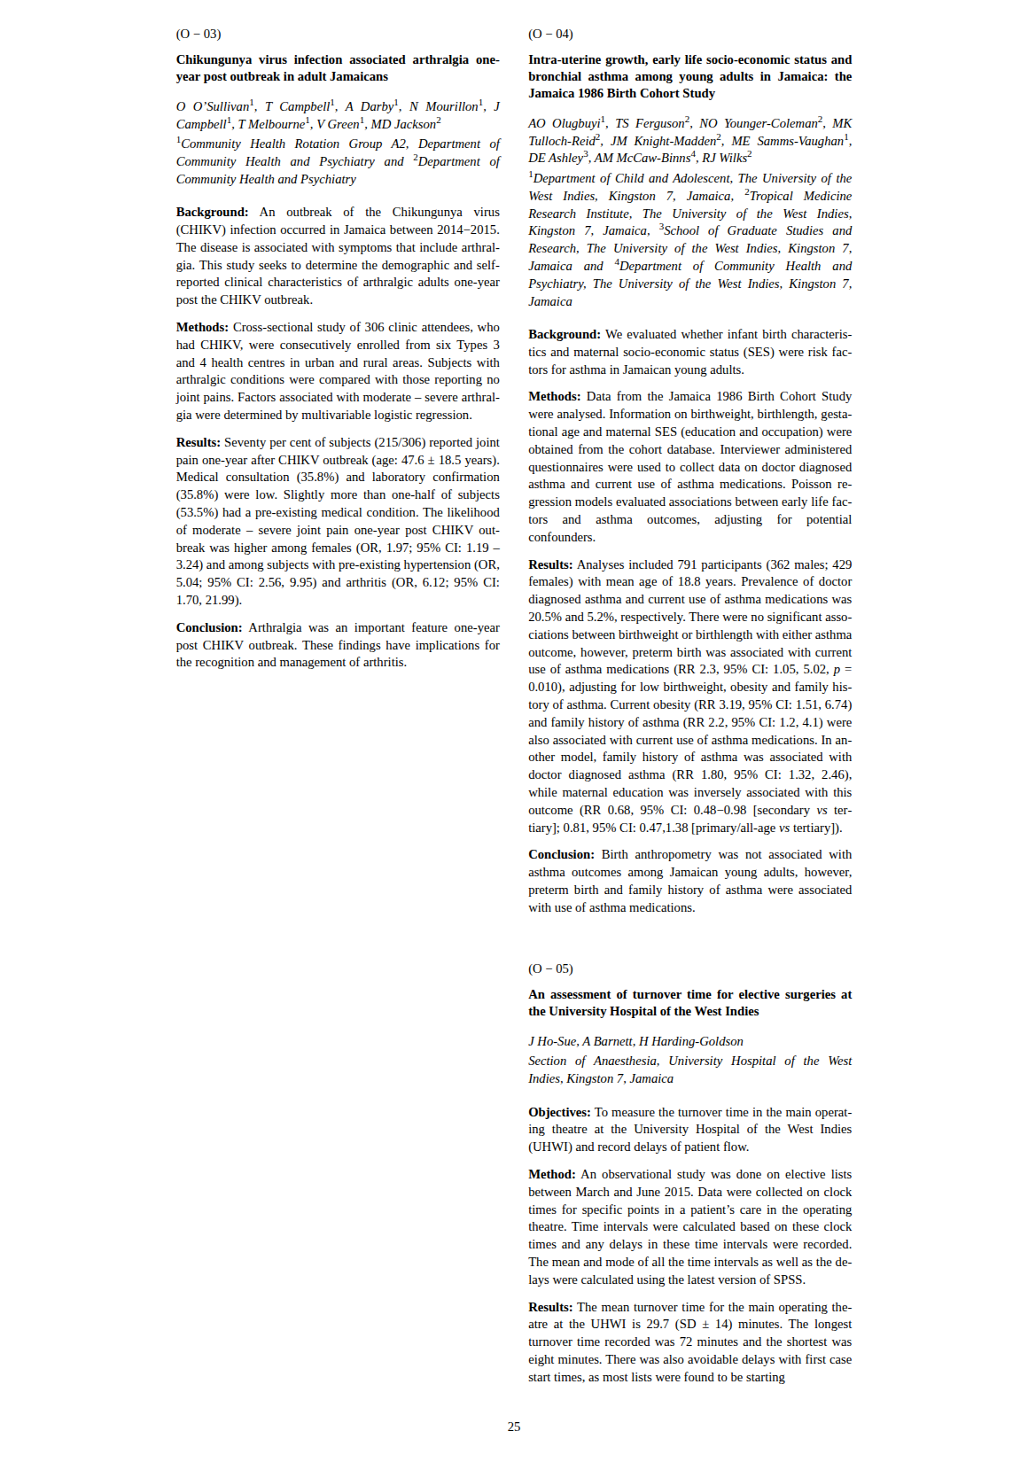(O − 03)
Chikungunya virus infection associated arthralgia one-year post outbreak in adult Jamaicans
O O’Sullivan1, T Campbell1, A Darby1, N Mourillon1, J Campbell1, T Melbourne1, V Green1, MD Jackson2
1Community Health Rotation Group A2, Department of Community Health and Psychiatry and 2Department of Community Health and Psychiatry
Background: An outbreak of the Chikungunya virus (CHIKV) infection occurred in Jamaica between 2014−2015. The disease is associated with symptoms that include arthralgia. This study seeks to determine the demographic and self-reported clinical characteristics of arthralgic adults one-year post the CHIKV outbreak.
Methods: Cross-sectional study of 306 clinic attendees, who had CHIKV, were consecutively enrolled from six Types 3 and 4 health centres in urban and rural areas. Subjects with arthralgic conditions were compared with those reporting no joint pains. Factors associated with moderate – severe arthralgia were determined by multivariable logistic regression.
Results: Seventy per cent of subjects (215/306) reported joint pain one-year after CHIKV outbreak (age: 47.6 ± 18.5 years). Medical consultation (35.8%) and laboratory confirmation (35.8%) were low. Slightly more than one-half of subjects (53.5%) had a pre-existing medical condition. The likelihood of moderate – severe joint pain one-year post CHIKV outbreak was higher among females (OR, 1.97; 95% CI: 1.19 – 3.24) and among subjects with pre-existing hypertension (OR, 5.04; 95% CI: 2.56, 9.95) and arthritis (OR, 6.12; 95% CI: 1.70, 21.99).
Conclusion: Arthralgia was an important feature one-year post CHIKV outbreak. These findings have implications for the recognition and management of arthritis.
(O − 04)
Intra-uterine growth, early life socio-economic status and bronchial asthma among young adults in Jamaica: the Jamaica 1986 Birth Cohort Study
AO Olugbuyi1, TS Ferguson2, NO Younger-Coleman2, MK Tulloch-Reid2, JM Knight-Madden2, ME Samms-Vaughan1, DE Ashley3, AM McCaw-Binns4, RJ Wilks2
1Department of Child and Adolescent, The University of the West Indies, Kingston 7, Jamaica, 2Tropical Medicine Research Institute, The University of the West Indies, Kingston 7, Jamaica, 3School of Graduate Studies and Research, The University of the West Indies, Kingston 7, Jamaica and 4Department of Community Health and Psychiatry, The University of the West Indies, Kingston 7, Jamaica
Background: We evaluated whether infant birth characteristics and maternal socio-economic status (SES) were risk factors for asthma in Jamaican young adults.
Methods: Data from the Jamaica 1986 Birth Cohort Study were analysed. Information on birthweight, birthlength, gestational age and maternal SES (education and occupation) were obtained from the cohort database. Interviewer administered questionnaires were used to collect data on doctor diagnosed asthma and current use of asthma medications. Poisson regression models evaluated associations between early life factors and asthma outcomes, adjusting for potential confounders.
Results: Analyses included 791 participants (362 males; 429 females) with mean age of 18.8 years. Prevalence of doctor diagnosed asthma and current use of asthma medications was 20.5% and 5.2%, respectively. There were no significant associations between birthweight or birthlength with either asthma outcome, however, preterm birth was associated with current use of asthma medications (RR 2.3, 95% CI: 1.05, 5.02, p = 0.010), adjusting for low birthweight, obesity and family history of asthma. Current obesity (RR 3.19, 95% CI: 1.51, 6.74) and family history of asthma (RR 2.2, 95% CI: 1.2, 4.1) were also associated with current use of asthma medications. In another model, family history of asthma was associated with doctor diagnosed asthma (RR 1.80, 95% CI: 1.32, 2.46), while maternal education was inversely associated with this outcome (RR 0.68, 95% CI: 0.48−0.98 [secondary vs tertiary]; 0.81, 95% CI: 0.47,1.38 [primary/all-age vs tertiary]).
Conclusion: Birth anthropometry was not associated with asthma outcomes among Jamaican young adults, however, preterm birth and family history of asthma were associated with use of asthma medications.
(O − 05)
An assessment of turnover time for elective surgeries at the University Hospital of the West Indies
J Ho-Sue, A Barnett, H Harding-Goldson
Section of Anaesthesia, University Hospital of the West Indies, Kingston 7, Jamaica
Objectives: To measure the turnover time in the main operating theatre at the University Hospital of the West Indies (UHWI) and record delays of patient flow.
Method: An observational study was done on elective lists between March and June 2015. Data were collected on clock times for specific points in a patient’s care in the operating theatre. Time intervals were calculated based on these clock times and any delays in these time intervals were recorded. The mean and mode of all the time intervals as well as the delays were calculated using the latest version of SPSS.
Results: The mean turnover time for the main operating theatre at the UHWI is 29.7 (SD ± 14) minutes. The longest turnover time recorded was 72 minutes and the shortest was eight minutes. There was also avoidable delays with first case start times, as most lists were found to be starting
25